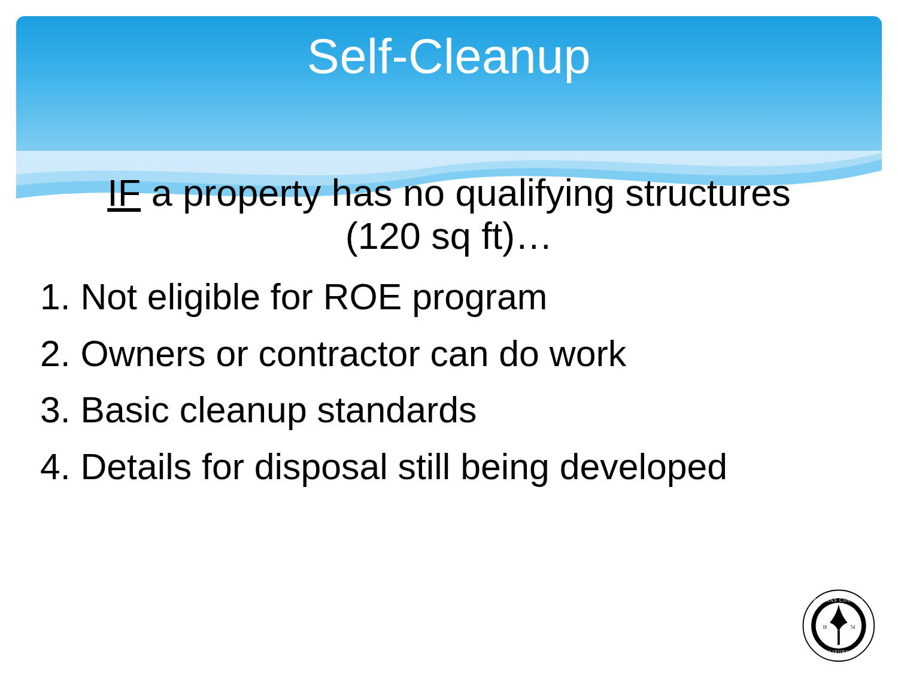Self-Cleanup
IF a property has no qualifying structures (120 sq ft)…
1. Not eligible for ROE program
2. Owners or contractor can do work
3. Basic cleanup standards
4. Details for disposal still being developed
PLUMAS COUNTY CALIFORNIA 18 54